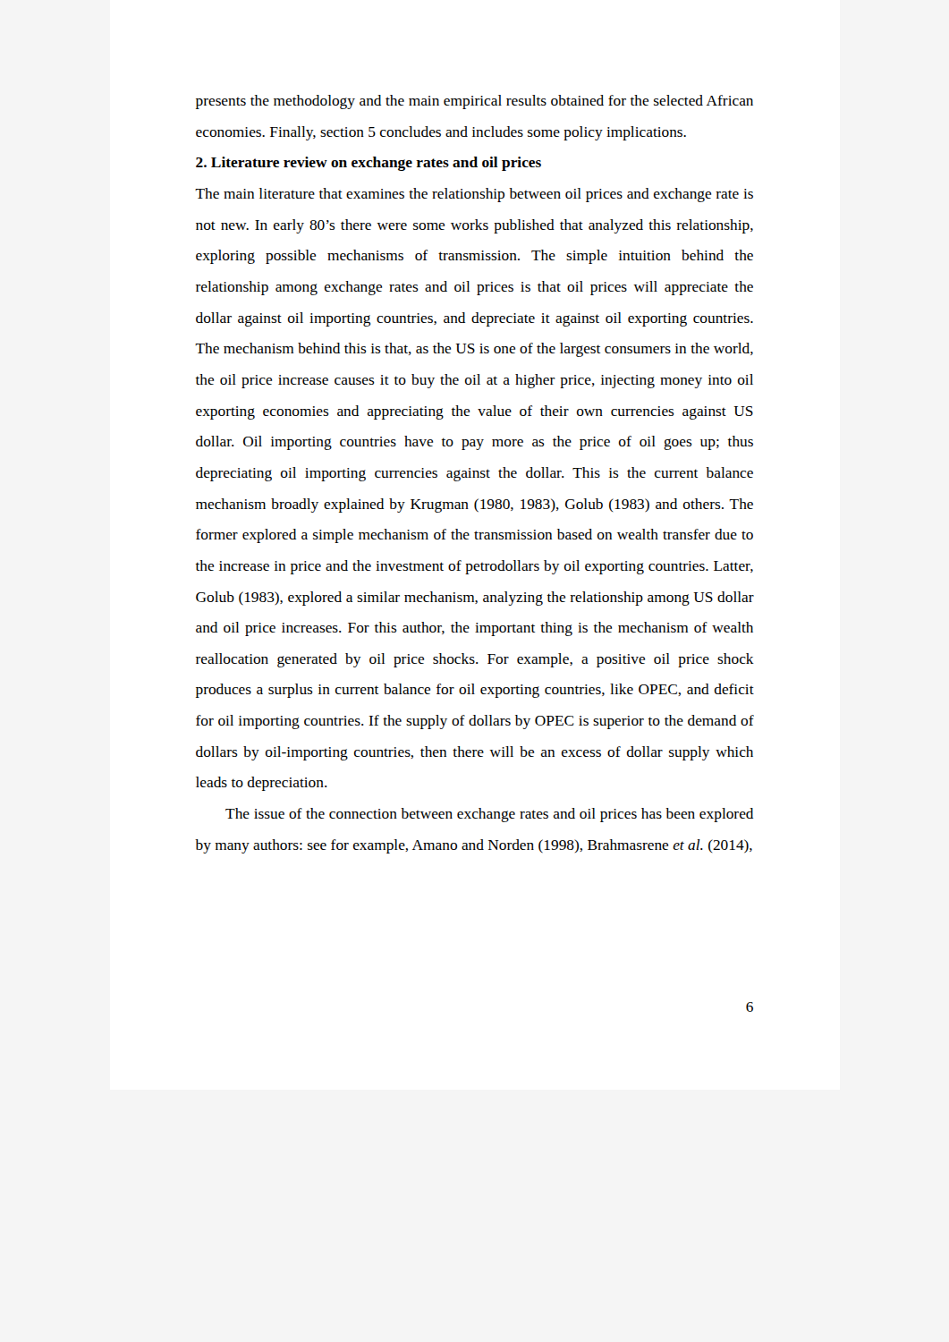presents the methodology and the main empirical results obtained for the selected African economies. Finally, section 5 concludes and includes some policy implications.
2. Literature review on exchange rates and oil prices
The main literature that examines the relationship between oil prices and exchange rate is not new. In early 80’s there were some works published that analyzed this relationship, exploring possible mechanisms of transmission. The simple intuition behind the relationship among exchange rates and oil prices is that oil prices will appreciate the dollar against oil importing countries, and depreciate it against oil exporting countries. The mechanism behind this is that, as the US is one of the largest consumers in the world, the oil price increase causes it to buy the oil at a higher price, injecting money into oil exporting economies and appreciating the value of their own currencies against US dollar. Oil importing countries have to pay more as the price of oil goes up; thus depreciating oil importing currencies against the dollar. This is the current balance mechanism broadly explained by Krugman (1980, 1983), Golub (1983) and others. The former explored a simple mechanism of the transmission based on wealth transfer due to the increase in price and the investment of petrodollars by oil exporting countries. Latter, Golub (1983), explored a similar mechanism, analyzing the relationship among US dollar and oil price increases. For this author, the important thing is the mechanism of wealth reallocation generated by oil price shocks. For example, a positive oil price shock produces a surplus in current balance for oil exporting countries, like OPEC, and deficit for oil importing countries. If the supply of dollars by OPEC is superior to the demand of dollars by oil-importing countries, then there will be an excess of dollar supply which leads to depreciation.
The issue of the connection between exchange rates and oil prices has been explored by many authors: see for example, Amano and Norden (1998), Brahmasrene et al. (2014),
6